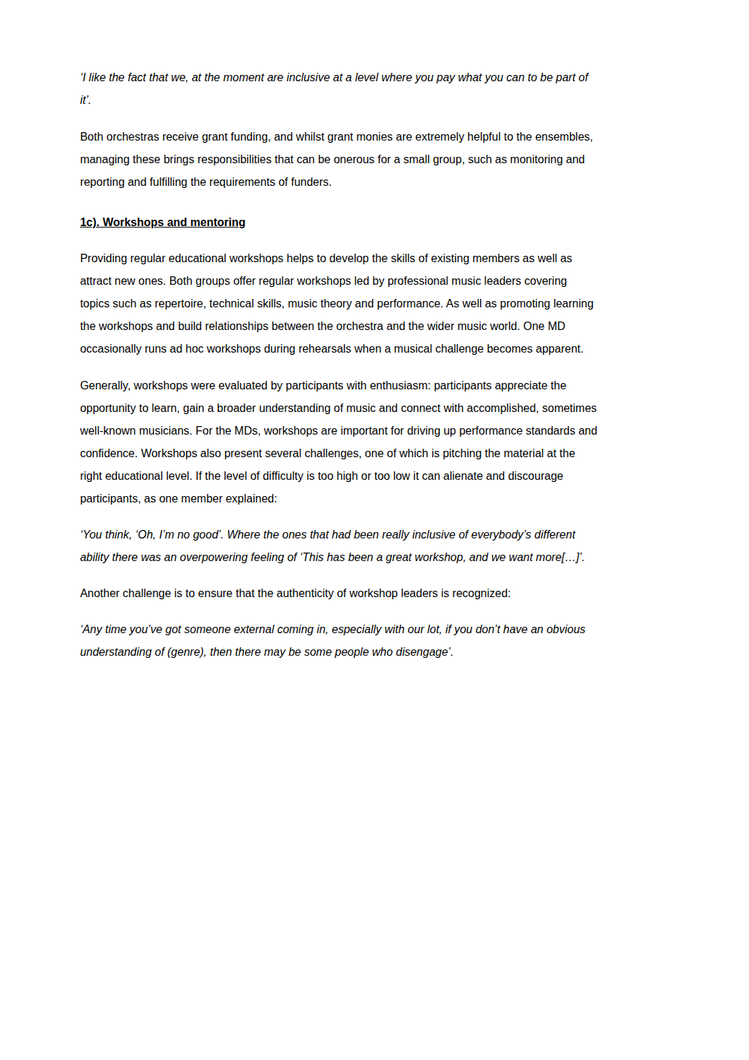‘I like the fact that we, at the moment are inclusive at a level where you pay what you can to be part of it’.
Both orchestras receive grant funding, and whilst grant monies are extremely helpful to the ensembles, managing these brings responsibilities that can be onerous for a small group, such as monitoring and reporting and fulfilling the requirements of funders.
1c). Workshops and mentoring
Providing regular educational workshops helps to develop the skills of existing members as well as attract new ones. Both groups offer regular workshops led by professional music leaders covering topics such as repertoire, technical skills, music theory and performance. As well as promoting learning the workshops and build relationships between the orchestra and the wider music world. One MD occasionally runs ad hoc workshops during rehearsals when a musical challenge becomes apparent.
Generally, workshops were evaluated by participants with enthusiasm: participants appreciate the opportunity to learn, gain a broader understanding of music and connect with accomplished, sometimes well-known musicians. For the MDs, workshops are important for driving up performance standards and confidence. Workshops also present several challenges, one of which is pitching the material at the right educational level. If the level of difficulty is too high or too low it can alienate and discourage participants, as one member explained:
‘You think, ‘Oh, I’m no good’. Where the ones that had been really inclusive of everybody’s different ability there was an overpowering feeling of ‘This has been a great workshop, and we want more[…]’.
Another challenge is to ensure that the authenticity of workshop leaders is recognized:
‘Any time you’ve got someone external coming in, especially with our lot, if you don’t have an obvious understanding of (genre), then there may be some people who disengage’.